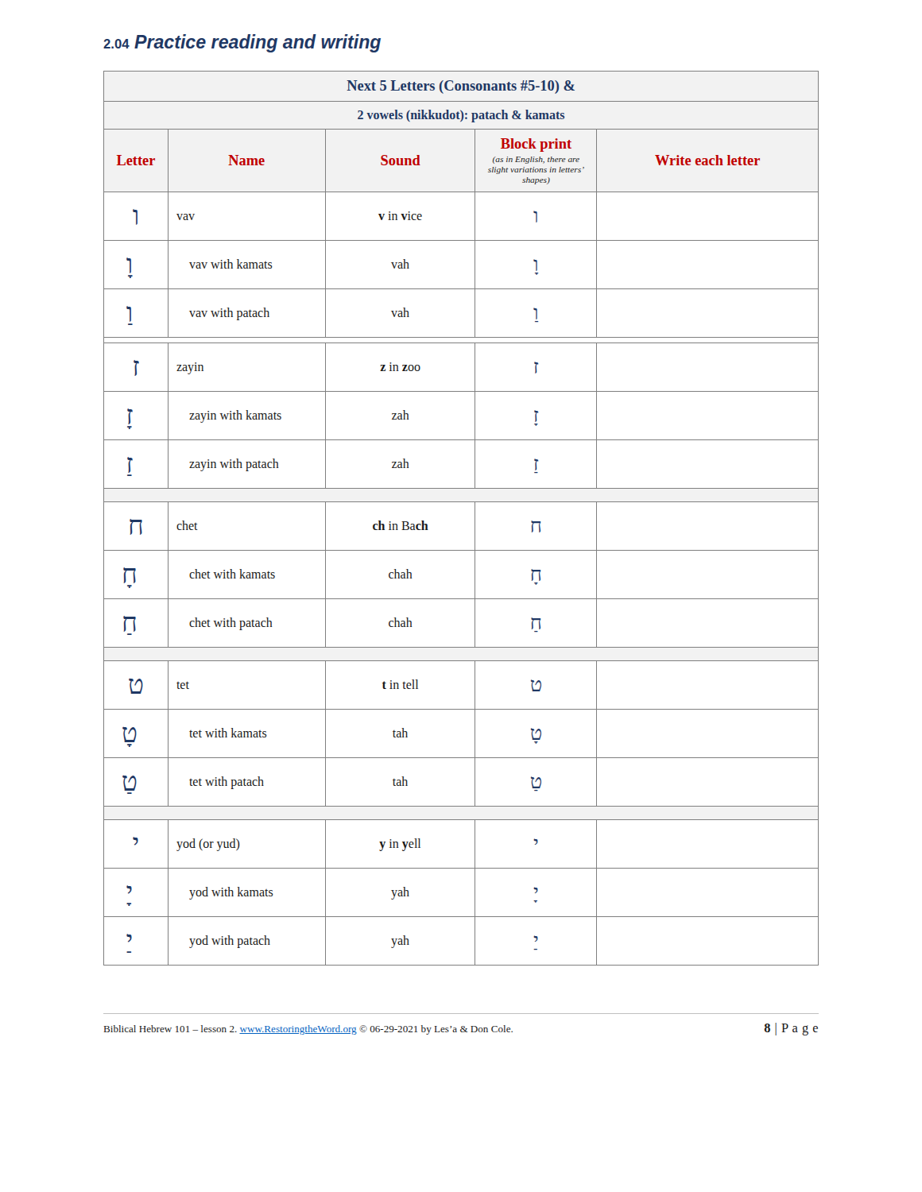2.04 Practice reading and writing
| Next 5 Letters (Consonants #5-10) & |
| --- |
| 2 vowels (nikkudot): patach & kamats |
| Letter | Name | Sound | Block print (as in English, there are slight variations in letters’ shapes) | Write each letter |
| ו | vav | v in v ice | ו | |
| וָ | vav with kamats | vah | וָ | |
| וַ | vav with patach | vah | וַ | |
| ז | zayin | z in z oo | ז | |
| זָ | zayin with kamats | zah | זָ | |
| זַ | zayin with patach | zah | זַ | |
| ח | chet | ch in Ba ch | ח | |
| חָ | chet with kamats | chah | חָ | |
| חַ | chet with patach | chah | חַ | |
| ט | tet | t in tell | ט | |
| טָ | tet with kamats | tah | טָ | |
| טַ | tet with patach | tah | טַ | |
| י | yod (or yud) | y in y ell | י | |
| יָ | yod with kamats | yah | יָ | |
| יַ | yod with patach | yah | יַ | |
Biblical Hebrew 101 – lesson 2. www.RestoringtheWord.org © 06-29-2021 by Les’a & Don Cole. 8 | P a g e